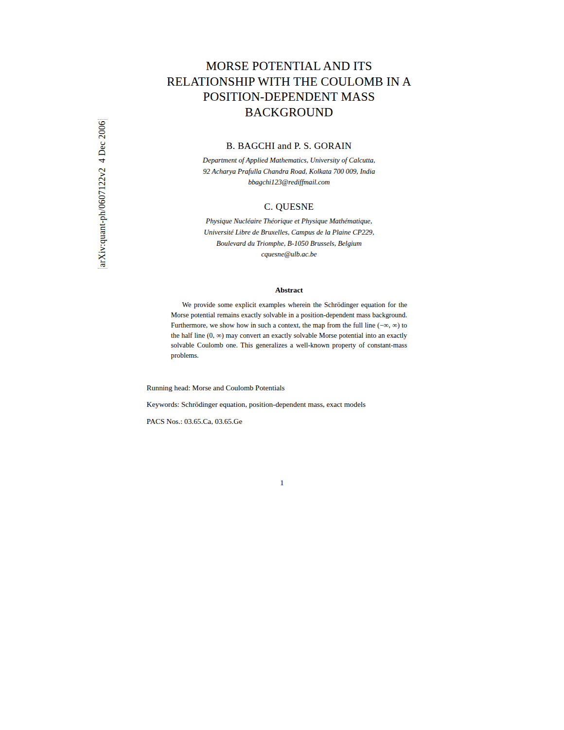arXiv:quant-ph/0607122v2 4 Dec 2006
MORSE POTENTIAL AND ITS
RELATIONSHIP WITH THE COULOMB IN A
POSITION-DEPENDENT MASS
BACKGROUND
B. BAGCHI and P. S. GORAIN
Department of Applied Mathematics, University of Calcutta,
92 Acharya Prafulla Chandra Road, Kolkata 700 009, India
bbagchi123@rediffmail.com
C. QUESNE
Physique Nucléaire Théorique et Physique Mathématique,
Université Libre de Bruxelles, Campus de la Plaine CP229,
Boulevard du Triomphe, B-1050 Brussels, Belgium
cquesne@ulb.ac.be
Abstract
We provide some explicit examples wherein the Schrödinger equation for the Morse potential remains exactly solvable in a position-dependent mass background. Furthermore, we show how in such a context, the map from the full line (−∞, ∞) to the half line (0, ∞) may convert an exactly solvable Morse potential into an exactly solvable Coulomb one. This generalizes a well-known property of constant-mass problems.
Running head: Morse and Coulomb Potentials
Keywords: Schrödinger equation, position-dependent mass, exact models
PACS Nos.: 03.65.Ca, 03.65.Ge
1